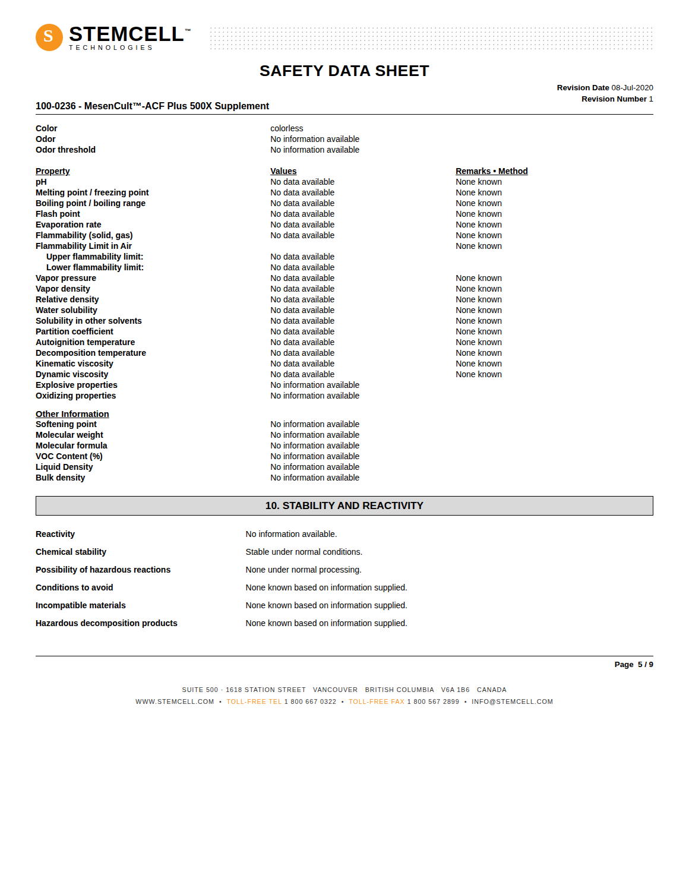STEMCELL™
TECHNOLOGIES
SAFETY DATA SHEET
Revision Date 08-Jul-2020
Revision Number 1
100-0236 - MesenCult™-ACF Plus 500X Supplement
| Color | colorless | |
| Odor | No information available | |
| Odor threshold | No information available | |
| Property | Values | Remarks • Method |
| pH | No data available | None known |
| Melting point / freezing point | No data available | None known |
| Boiling point / boiling range | No data available | None known |
| Flash point | No data available | None known |
| Evaporation rate | No data available | None known |
| Flammability (solid, gas) | No data available | None known |
| Flammability Limit in Air | | None known |
| Upper flammability limit: | No data available | |
| Lower flammability limit: | No data available | |
| Vapor pressure | No data available | None known |
| Vapor density | No data available | None known |
| Relative density | No data available | None known |
| Water solubility | No data available | None known |
| Solubility in other solvents | No data available | None known |
| Partition coefficient | No data available | None known |
| Autoignition temperature | No data available | None known |
| Decomposition temperature | No data available | None known |
| Kinematic viscosity | No data available | None known |
| Dynamic viscosity | No data available | None known |
| Explosive properties | No information available | |
| Oxidizing properties | No information available | |
Other Information
| Softening point | No information available | |
| Molecular weight | No information available | |
| Molecular formula | No information available | |
| VOC Content (%) | No information available | |
| Liquid Density | No information available | |
| Bulk density | No information available | |
10. STABILITY AND REACTIVITY
| Reactivity | No information available. |
| Chemical stability | Stable under normal conditions. |
| Possibility of hazardous reactions | None under normal processing. |
| Conditions to avoid | None known based on information supplied. |
| Incompatible materials | None known based on information supplied. |
| Hazardous decomposition products | None known based on information supplied. |
Page 5 / 9
SUITE 500 · 1618 STATION STREET VANCOUVER BRITISH COLUMBIA V6A 1B6 CANADA
WWW.STEMCELL.COM • TOLL-FREE TEL 1 800 667 0322 • TOLL-FREE FAX 1 800 567 2899 • INFO@STEMCELL.COM